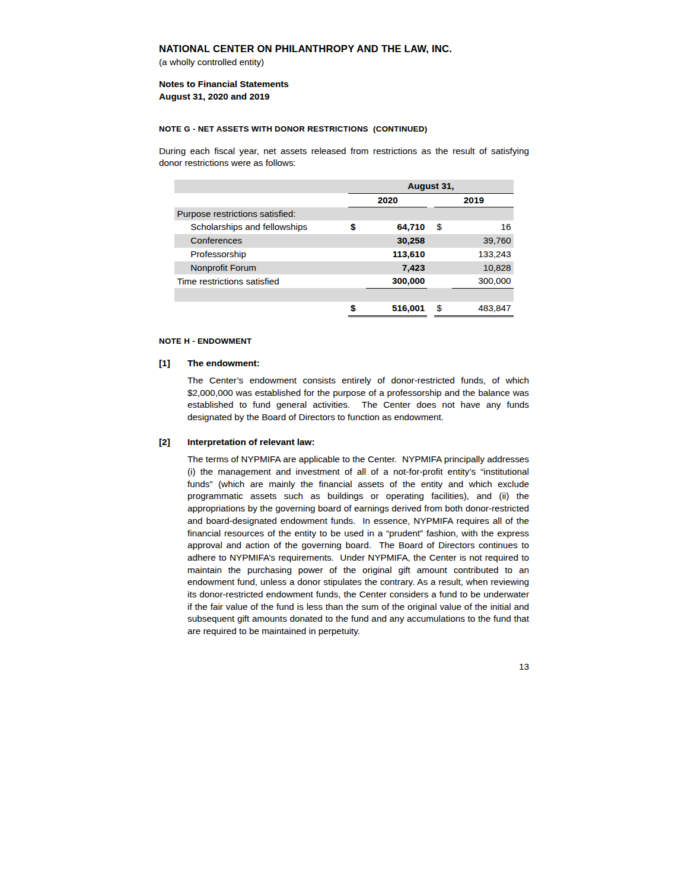NATIONAL CENTER ON PHILANTHROPY AND THE LAW, INC.
(a wholly controlled entity)
Notes to Financial Statements
August 31, 2020 and 2019
NOTE G - NET ASSETS WITH DONOR RESTRICTIONS (CONTINUED)
During each fiscal year, net assets released from restrictions as the result of satisfying donor restrictions were as follows:
| | | August 31, |
| | | 2020 | | 2019 |
| Purpose restrictions satisfied: | | | | | | |
| Scholarships and fellowships | | $ | 64,710 | | $ | 16 |
| Conferences | | | 30,258 | | | 39,760 |
| Professorship | | | 113,610 | | | 133,243 |
| Nonprofit Forum | | | 7,423 | | | 10,828 |
| Time restrictions satisfied | | | 300,000 | | | 300,000 |
| | | $ | 516,001 | | $ | 483,847 |
NOTE H - ENDOWMENT
[1]
The endowment:
The Center’s endowment consists entirely of donor-restricted funds, of which $2,000,000 was established for the purpose of a professorship and the balance was established to fund general activities. The Center does not have any funds designated by the Board of Directors to function as endowment.
[2]
Interpretation of relevant law:
The terms of NYPMIFA are applicable to the Center. NYPMIFA principally addresses (i) the management and investment of all of a not-for-profit entity’s “institutional funds” (which are mainly the financial assets of the entity and which exclude programmatic assets such as buildings or operating facilities), and (ii) the appropriations by the governing board of earnings derived from both donor-restricted and board-designated endowment funds. In essence, NYPMIFA requires all of the financial resources of the entity to be used in a “prudent” fashion, with the express approval and action of the governing board. The Board of Directors continues to adhere to NYPMIFA’s requirements. Under NYPMIFA, the Center is not required to maintain the purchasing power of the original gift amount contributed to an endowment fund, unless a donor stipulates the contrary. As a result, when reviewing its donor-restricted endowment funds, the Center considers a fund to be underwater if the fair value of the fund is less than the sum of the original value of the initial and subsequent gift amounts donated to the fund and any accumulations to the fund that are required to be maintained in perpetuity.
13